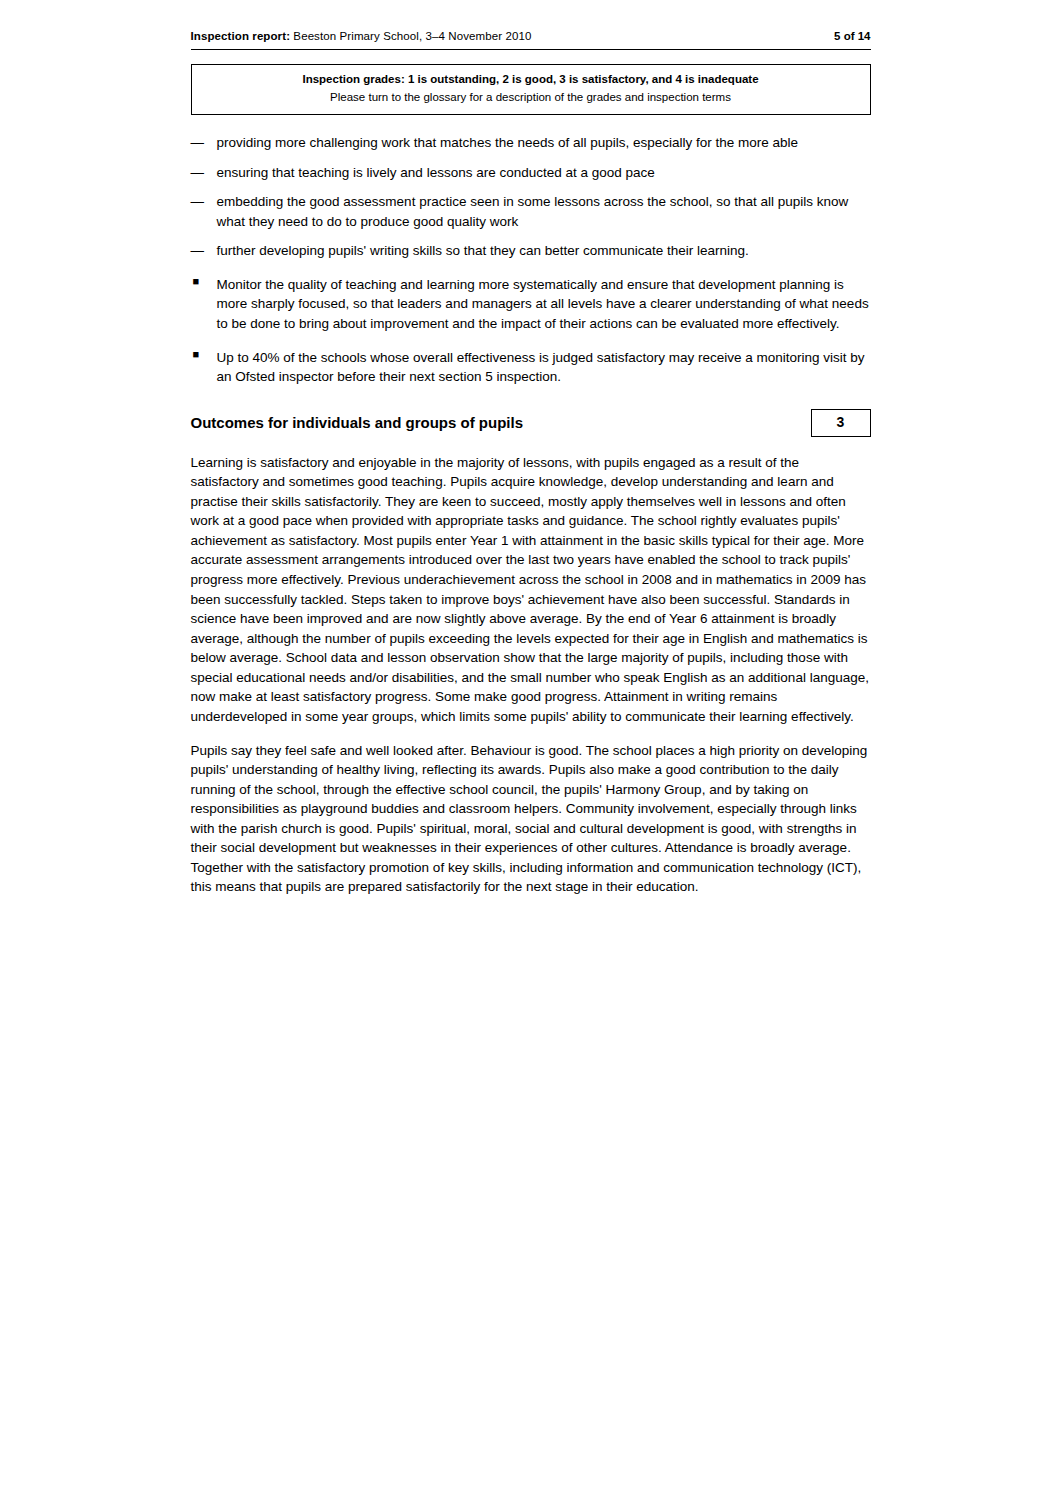Inspection report: Beeston Primary School, 3–4 November 2010
5 of 14
Inspection grades: 1 is outstanding, 2 is good, 3 is satisfactory, and 4 is inadequate
Please turn to the glossary for a description of the grades and inspection terms
providing more challenging work that matches the needs of all pupils, especially for the more able
ensuring that teaching is lively and lessons are conducted at a good pace
embedding the good assessment practice seen in some lessons across the school, so that all pupils know what they need to do to produce good quality work
further developing pupils' writing skills so that they can better communicate their learning.
Monitor the quality of teaching and learning more systematically and ensure that development planning is more sharply focused, so that leaders and managers at all levels have a clearer understanding of what needs to be done to bring about improvement and the impact of their actions can be evaluated more effectively.
Up to 40% of the schools whose overall effectiveness is judged satisfactory may receive a monitoring visit by an Ofsted inspector before their next section 5 inspection.
Outcomes for individuals and groups of pupils
3
Learning is satisfactory and enjoyable in the majority of lessons, with pupils engaged as a result of the satisfactory and sometimes good teaching. Pupils acquire knowledge, develop understanding and learn and practise their skills satisfactorily. They are keen to succeed, mostly apply themselves well in lessons and often work at a good pace when provided with appropriate tasks and guidance. The school rightly evaluates pupils' achievement as satisfactory. Most pupils enter Year 1 with attainment in the basic skills typical for their age. More accurate assessment arrangements introduced over the last two years have enabled the school to track pupils' progress more effectively. Previous underachievement across the school in 2008 and in mathematics in 2009 has been successfully tackled. Steps taken to improve boys' achievement have also been successful. Standards in science have been improved and are now slightly above average. By the end of Year 6 attainment is broadly average, although the number of pupils exceeding the levels expected for their age in English and mathematics is below average. School data and lesson observation show that the large majority of pupils, including those with special educational needs and/or disabilities, and the small number who speak English as an additional language, now make at least satisfactory progress. Some make good progress. Attainment in writing remains underdeveloped in some year groups, which limits some pupils' ability to communicate their learning effectively.
Pupils say they feel safe and well looked after. Behaviour is good. The school places a high priority on developing pupils' understanding of healthy living, reflecting its awards. Pupils also make a good contribution to the daily running of the school, through the effective school council, the pupils' Harmony Group, and by taking on responsibilities as playground buddies and classroom helpers. Community involvement, especially through links with the parish church is good. Pupils' spiritual, moral, social and cultural development is good, with strengths in their social development but weaknesses in their experiences of other cultures. Attendance is broadly average. Together with the satisfactory promotion of key skills, including information and communication technology (ICT), this means that pupils are prepared satisfactorily for the next stage in their education.